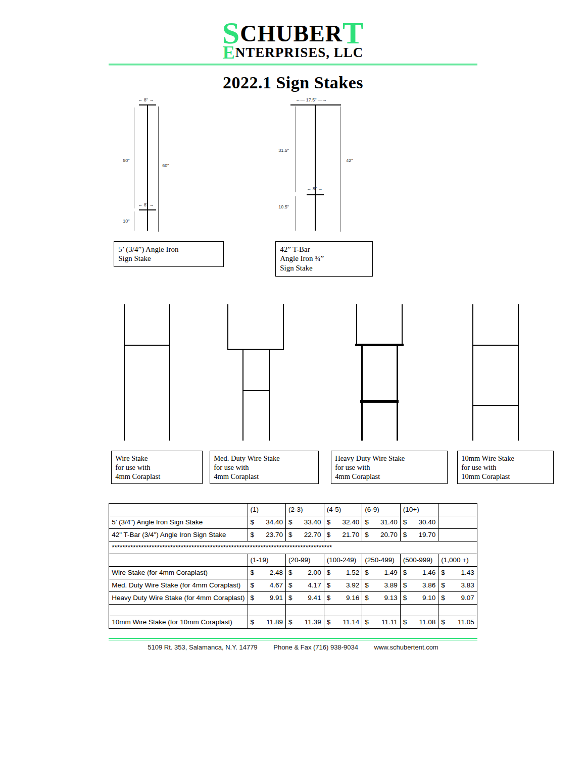SCHUBERT
ENTERPRISES, LLC
2022.1 Sign Stakes
← 8" →
50"
60"
← 8" →
10"
←— 17.5" —→
31.5"
42"
← 8" →
10.5"
5’ (3/4”) Angle Iron
Sign Stake
42” T-Bar
Angle Iron ¾”
Sign Stake
Wire Stake
for use with
4mm Coraplast
Med. Duty Wire Stake
for use with
4mm Coraplast
Heavy Duty Wire Stake
for use with
4mm Coraplast
10mm Wire Stake
for use with
10mm Coraplast
| | (1) | (2-3) | (4-5) | (6-9) | (10+) | |
| 5' (3/4") Angle Iron Sign Stake | $ 34.40 | $ 33.40 | $ 32.40 | $ 31.40 | $ 30.40 | |
| 42" T-Bar (3/4") Angle Iron Sign Stake | $ 23.70 | $ 22.70 | $ 21.70 | $ 20.70 | $ 19.70 | |
| *********************************************************************************** |
| | (1-19) | (20-99) | (100-249) | (250-499) | (500-999) | (1,000 +) |
| Wire Stake (for 4mm Coraplast) | $ 2.48 | $ 2.00 | $ 1.52 | $ 1.49 | $ 1.46 | $ 1.43 |
| Med. Duty Wire Stake (for 4mm Coraplast) | $ 4.67 | $ 4.17 | $ 3.92 | $ 3.89 | $ 3.86 | $ 3.83 |
| Heavy Duty Wire Stake (for 4mm Coraplast) | $ 9.91 | $ 9.41 | $ 9.16 | $ 9.13 | $ 9.10 | $ 9.07 |
| 10mm Wire Stake (for 10mm Coraplast) | $ 11.89 | $ 11.39 | $ 11.14 | $ 11.11 | $ 11.08 | $ 11.05 |
5109 Rt. 353, Salamanca, N.Y. 14779 Phone & Fax (716) 938-9034 www.schubertent.com